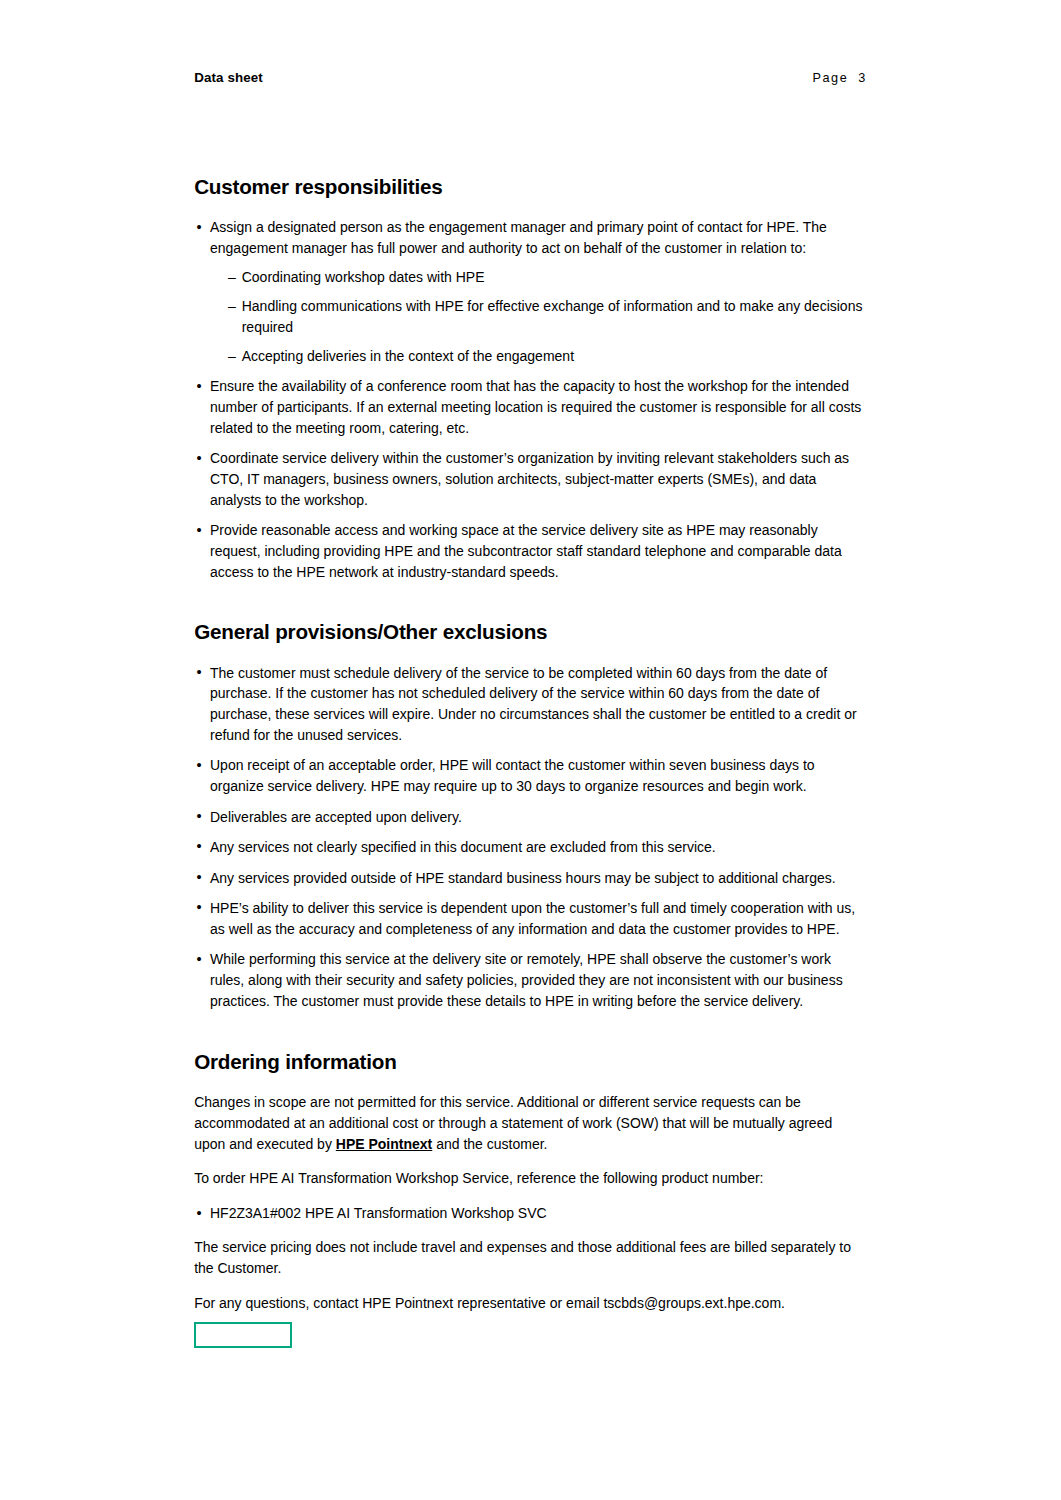Data sheet Page 3
Customer responsibilities
Assign a designated person as the engagement manager and primary point of contact for HPE. The engagement manager has full power and authority to act on behalf of the customer in relation to:
Coordinating workshop dates with HPE
Handling communications with HPE for effective exchange of information and to make any decisions required
Accepting deliveries in the context of the engagement
Ensure the availability of a conference room that has the capacity to host the workshop for the intended number of participants. If an external meeting location is required the customer is responsible for all costs related to the meeting room, catering, etc.
Coordinate service delivery within the customer’s organization by inviting relevant stakeholders such as CTO, IT managers, business owners, solution architects, subject-matter experts (SMEs), and data analysts to the workshop.
Provide reasonable access and working space at the service delivery site as HPE may reasonably request, including providing HPE and the subcontractor staff standard telephone and comparable data access to the HPE network at industry-standard speeds.
General provisions/Other exclusions
The customer must schedule delivery of the service to be completed within 60 days from the date of purchase. If the customer has not scheduled delivery of the service within 60 days from the date of purchase, these services will expire. Under no circumstances shall the customer be entitled to a credit or refund for the unused services.
Upon receipt of an acceptable order, HPE will contact the customer within seven business days to organize service delivery. HPE may require up to 30 days to organize resources and begin work.
Deliverables are accepted upon delivery.
Any services not clearly specified in this document are excluded from this service.
Any services provided outside of HPE standard business hours may be subject to additional charges.
HPE’s ability to deliver this service is dependent upon the customer’s full and timely cooperation with us, as well as the accuracy and completeness of any information and data the customer provides to HPE.
While performing this service at the delivery site or remotely, HPE shall observe the customer’s work rules, along with their security and safety policies, provided they are not inconsistent with our business practices. The customer must provide these details to HPE in writing before the service delivery.
Ordering information
Changes in scope are not permitted for this service. Additional or different service requests can be accommodated at an additional cost or through a statement of work (SOW) that will be mutually agreed upon and executed by HPE Pointnext and the customer.
To order HPE AI Transformation Workshop Service, reference the following product number:
HF2Z3A1#002 HPE AI Transformation Workshop SVC
The service pricing does not include travel and expenses and those additional fees are billed separately to the Customer.
For any questions, contact HPE Pointnext representative or email tscbds@groups.ext.hpe.com.